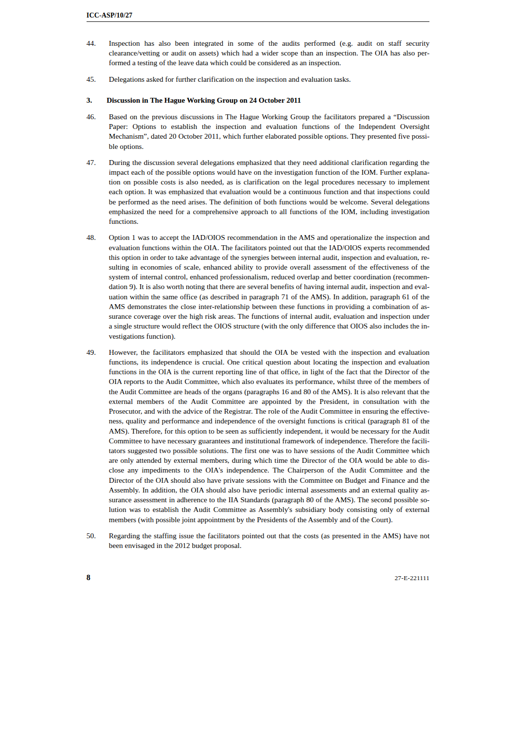ICC-ASP/10/27
44.
Inspection has also been integrated in some of the audits performed (e.g. audit on staff security clearance/vetting or audit on assets) which had a wider scope than an inspection. The OIA has also performed a testing of the leave data which could be considered as an inspection.
45.
Delegations asked for further clarification on the inspection and evaluation tasks.
3. Discussion in The Hague Working Group on 24 October 2011
46.
Based on the previous discussions in The Hague Working Group the facilitators prepared a “Discussion Paper: Options to establish the inspection and evaluation functions of the Independent Oversight Mechanism”, dated 20 October 2011, which further elaborated possible options. They presented five possible options.
47.
During the discussion several delegations emphasized that they need additional clarification regarding the impact each of the possible options would have on the investigation function of the IOM. Further explanation on possible costs is also needed, as is clarification on the legal procedures necessary to implement each option. It was emphasized that evaluation would be a continuous function and that inspections could be performed as the need arises. The definition of both functions would be welcome. Several delegations emphasized the need for a comprehensive approach to all functions of the IOM, including investigation functions.
48.
Option 1 was to accept the IAD/OIOS recommendation in the AMS and operationalize the inspection and evaluation functions within the OIA. The facilitators pointed out that the IAD/OIOS experts recommended this option in order to take advantage of the synergies between internal audit, inspection and evaluation, resulting in economies of scale, enhanced ability to provide overall assessment of the effectiveness of the system of internal control, enhanced professionalism, reduced overlap and better coordination (recommendation 9). It is also worth noting that there are several benefits of having internal audit, inspection and evaluation within the same office (as described in paragraph 71 of the AMS). In addition, paragraph 61 of the AMS demonstrates the close inter-relationship between these functions in providing a combination of assurance coverage over the high risk areas. The functions of internal audit, evaluation and inspection under a single structure would reflect the OIOS structure (with the only difference that OIOS also includes the investigations function).
49.
However, the facilitators emphasized that should the OIA be vested with the inspection and evaluation functions, its independence is crucial. One critical question about locating the inspection and evaluation functions in the OIA is the current reporting line of that office, in light of the fact that the Director of the OIA reports to the Audit Committee, which also evaluates its performance, whilst three of the members of the Audit Committee are heads of the organs (paragraphs 16 and 80 of the AMS). It is also relevant that the external members of the Audit Committee are appointed by the President, in consultation with the Prosecutor, and with the advice of the Registrar. The role of the Audit Committee in ensuring the effectiveness, quality and performance and independence of the oversight functions is critical (paragraph 81 of the AMS). Therefore, for this option to be seen as sufficiently independent, it would be necessary for the Audit Committee to have necessary guarantees and institutional framework of independence. Therefore the facilitators suggested two possible solutions. The first one was to have sessions of the Audit Committee which are only attended by external members, during which time the Director of the OIA would be able to disclose any impediments to the OIA's independence. The Chairperson of the Audit Committee and the Director of the OIA should also have private sessions with the Committee on Budget and Finance and the Assembly. In addition, the OIA should also have periodic internal assessments and an external quality assurance assessment in adherence to the IIA Standards (paragraph 80 of the AMS). The second possible solution was to establish the Audit Committee as Assembly's subsidiary body consisting only of external members (with possible joint appointment by the Presidents of the Assembly and of the Court).
50.
Regarding the staffing issue the facilitators pointed out that the costs (as presented in the AMS) have not been envisaged in the 2012 budget proposal.
8
27-E-221111